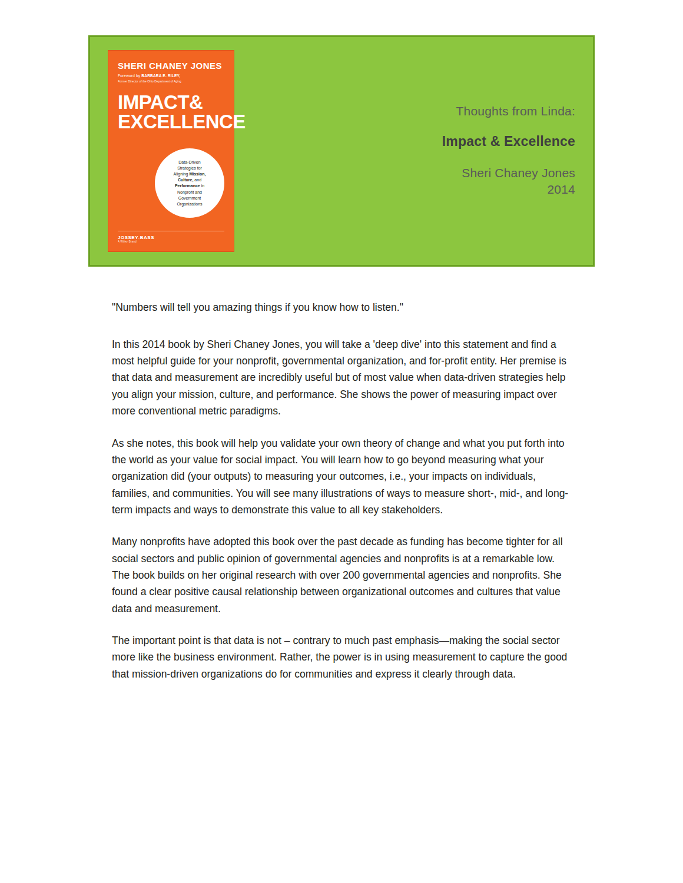SHERI CHANEY JONES
Foreword by BARBARA E. RILEY,
Former Director of the Ohio Department of Aging
IMPACT&
EXCELLENCE
Data-Driven
Strategies for
Aligning Mission,
Culture, and
Performance in
Nonprofit and
Government
Organizations
JOSSEY-BASS A Wiley Brand
Thoughts from Linda:
Impact & Excellence
Sheri Chaney Jones
2014
"Numbers will tell you amazing things if you know how to listen."
In this 2014 book by Sheri Chaney Jones, you will take a 'deep dive' into this statement and find a most helpful guide for your nonprofit, governmental organization, and for-profit entity. Her premise is that data and measurement are incredibly useful but of most value when data-driven strategies help you align your mission, culture, and performance. She shows the power of measuring impact over more conventional metric paradigms.
As she notes, this book will help you validate your own theory of change and what you put forth into the world as your value for social impact. You will learn how to go beyond measuring what your organization did (your outputs) to measuring your outcomes, i.e., your impacts on individuals, families, and communities. You will see many illustrations of ways to measure short-, mid-, and long-term impacts and ways to demonstrate this value to all key stakeholders.
Many nonprofits have adopted this book over the past decade as funding has become tighter for all social sectors and public opinion of governmental agencies and nonprofits is at a remarkable low. The book builds on her original research with over 200 governmental agencies and nonprofits. She found a clear positive causal relationship between organizational outcomes and cultures that value data and measurement.
The important point is that data is not – contrary to much past emphasis—making the social sector more like the business environment. Rather, the power is in using measurement to capture the good that mission-driven organizations do for communities and express it clearly through data.